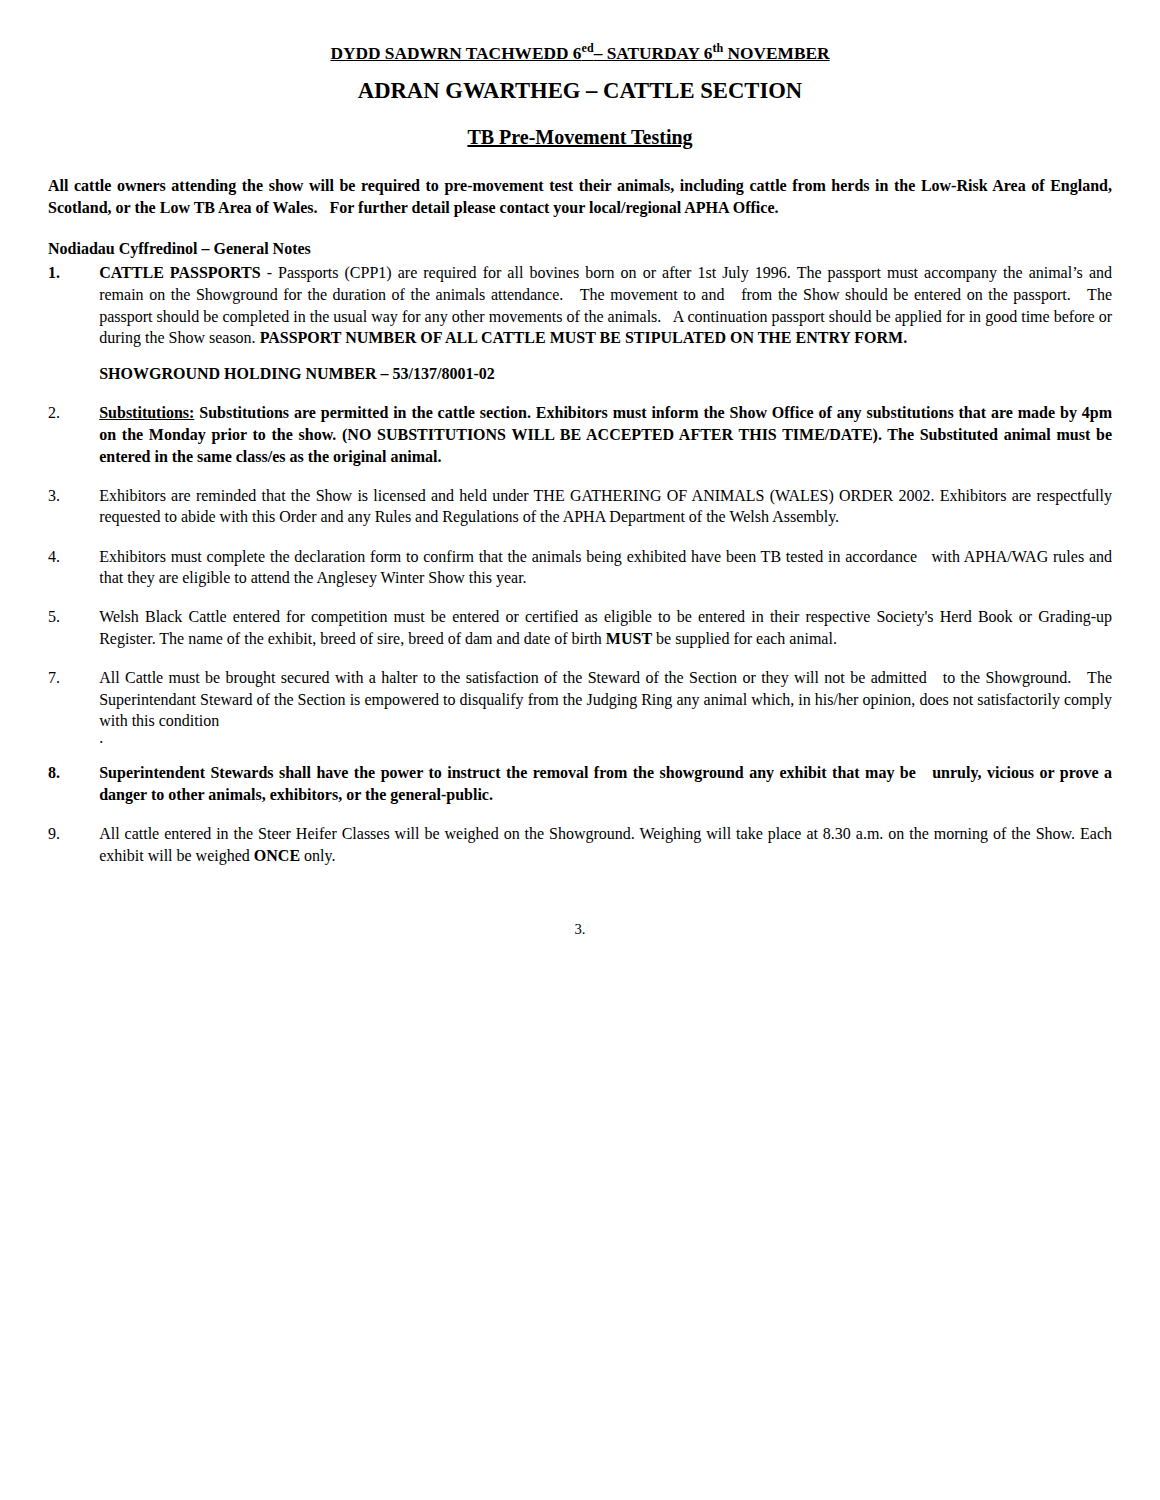DYDD SADWRN TACHWEDD 6ed– SATURDAY 6th NOVEMBER
ADRAN GWARTHEG – CATTLE SECTION
TB Pre-Movement Testing
All cattle owners attending the show will be required to pre-movement test their animals, including cattle from herds in the Low-Risk Area of England, Scotland, or the Low TB Area of Wales. For further detail please contact your local/regional APHA Office.
Nodiadau Cyffredinol – General Notes
| 1. | CATTLE PASSPORTS - Passports (CPP1) are required for all bovines born on or after 1st July 1996. The passport must accompany the animal’s and remain on the Showground for the duration of the animals attendance. The movement to and from the Show should be entered on the passport. The passport should be completed in the usual way for any other movements of the animals. A continuation passport should be applied for in good time before or during the Show season. PASSPORT NUMBER OF ALL CATTLE MUST BE STIPULATED ON THE ENTRY FORM. SHOWGROUND HOLDING NUMBER – 53/137/8001-02 |
| 2. | Substitutions: Substitutions are permitted in the cattle section. Exhibitors must inform the Show Office of any substitutions that are made by 4pm on the Monday prior to the show. (NO SUBSTITUTIONS WILL BE ACCEPTED AFTER THIS TIME/DATE). The Substituted animal must be entered in the same class/es as the original animal. |
| 3. | Exhibitors are reminded that the Show is licensed and held under THE GATHERING OF ANIMALS (WALES) ORDER 2002. Exhibitors are respectfully requested to abide with this Order and any Rules and Regulations of the APHA Department of the Welsh Assembly. |
| 4. | Exhibitors must complete the declaration form to confirm that the animals being exhibited have been TB tested in accordance with APHA/WAG rules and that they are eligible to attend the Anglesey Winter Show this year. |
| 5. | Welsh Black Cattle entered for competition must be entered or certified as eligible to be entered in their respective Society's Herd Book or Grading-up Register. The name of the exhibit, breed of sire, breed of dam and date of birth MUST be supplied for each animal. |
| 7. | All Cattle must be brought secured with a halter to the satisfaction of the Steward of the Section or they will not be admitted to the Showground. The Superintendant Steward of the Section is empowered to disqualify from the Judging Ring any animal which, in his/her opinion, does not satisfactorily comply with this condition . |
| 8. | Superintendent Stewards shall have the power to instruct the removal from the showground any exhibit that may be unruly, vicious or prove a danger to other animals, exhibitors, or the general-public. |
| 9. | All cattle entered in the Steer Heifer Classes will be weighed on the Showground. Weighing will take place at 8.30 a.m. on the morning of the Show. Each exhibit will be weighed ONCE only. |
3.